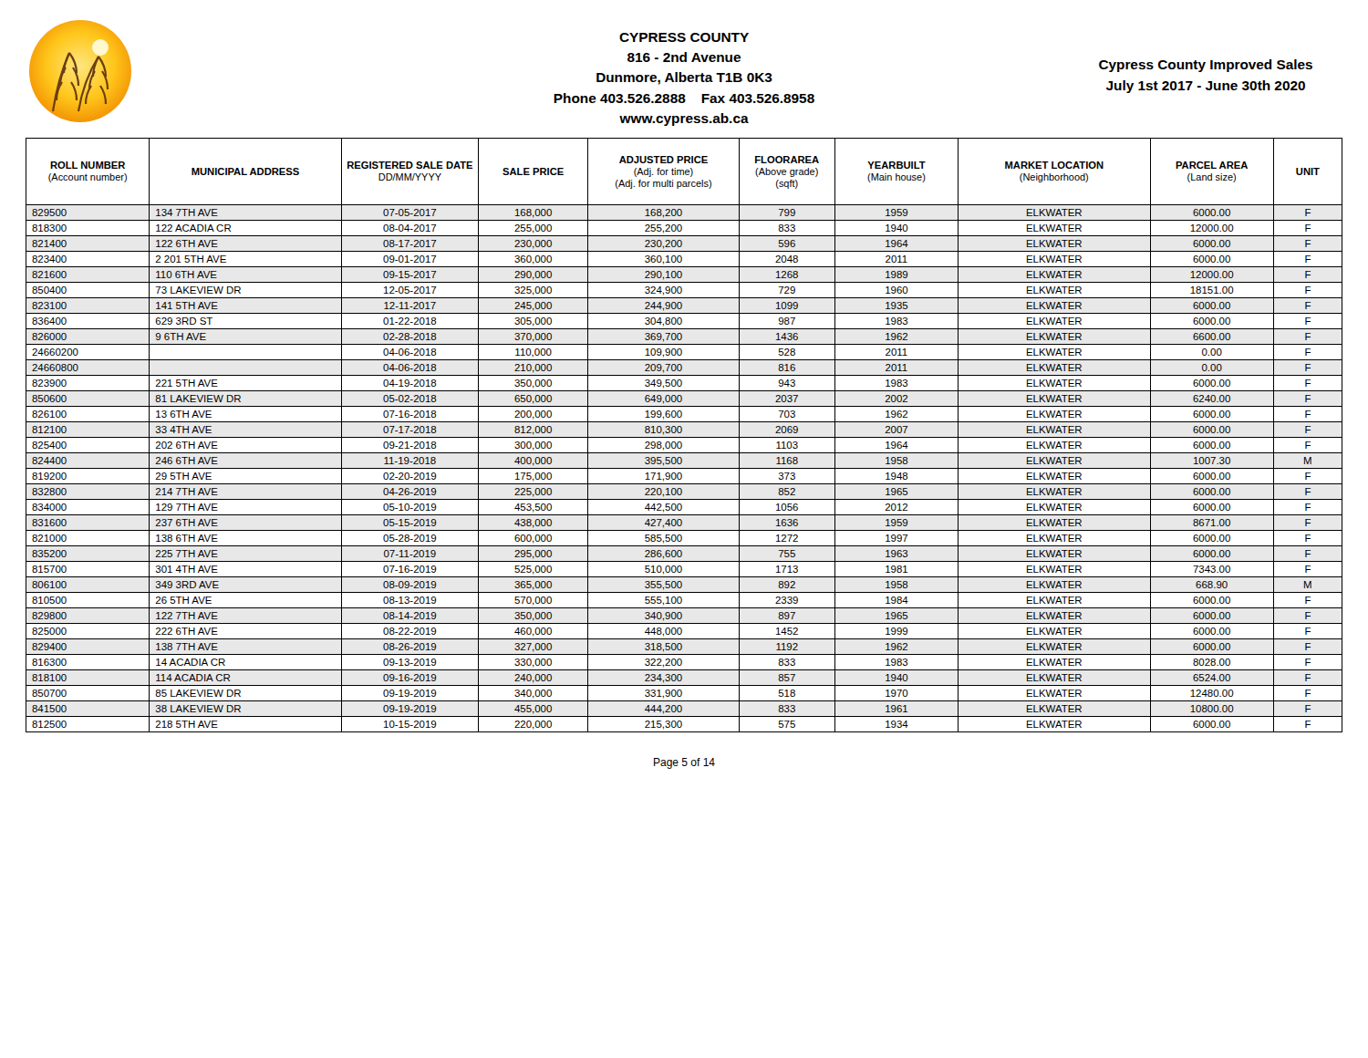CYPRESS COUNTY
816 - 2nd Avenue
Dunmore, Alberta T1B 0K3
Phone 403.526.2888 Fax 403.526.8958
www.cypress.ab.ca
Cypress County Improved Sales
July 1st 2017 - June 30th 2020
| ROLL NUMBER (Account number) | MUNICIPAL ADDRESS | REGISTERED SALE DATE DD/MM/YYYY | SALE PRICE | ADJUSTED PRICE (Adj. for time) (Adj. for multi parcels) | FLOORAREA (Above grade) (sqft) | YEARBUILT (Main house) | MARKET LOCATION (Neighborhood) | PARCEL AREA (Land size) | UNIT |
| --- | --- | --- | --- | --- | --- | --- | --- | --- | --- |
| 829500 | 134 7TH AVE | 07-05-2017 | 168,000 | 168,200 | 799 | 1959 | ELKWATER | 6000.00 | F |
| 818300 | 122 ACADIA CR | 08-04-2017 | 255,000 | 255,200 | 833 | 1940 | ELKWATER | 12000.00 | F |
| 821400 | 122 6TH AVE | 08-17-2017 | 230,000 | 230,200 | 596 | 1964 | ELKWATER | 6000.00 | F |
| 823400 | 2 201 5TH AVE | 09-01-2017 | 360,000 | 360,100 | 2048 | 2011 | ELKWATER | 6000.00 | F |
| 821600 | 110 6TH AVE | 09-15-2017 | 290,000 | 290,100 | 1268 | 1989 | ELKWATER | 12000.00 | F |
| 850400 | 73 LAKEVIEW DR | 12-05-2017 | 325,000 | 324,900 | 729 | 1960 | ELKWATER | 18151.00 | F |
| 823100 | 141 5TH AVE | 12-11-2017 | 245,000 | 244,900 | 1099 | 1935 | ELKWATER | 6000.00 | F |
| 836400 | 629 3RD ST | 01-22-2018 | 305,000 | 304,800 | 987 | 1983 | ELKWATER | 6000.00 | F |
| 826000 | 9 6TH AVE | 02-28-2018 | 370,000 | 369,700 | 1436 | 1962 | ELKWATER | 6600.00 | F |
| 24660200 | | 04-06-2018 | 110,000 | 109,900 | 528 | 2011 | ELKWATER | 0.00 | F |
| 24660800 | | 04-06-2018 | 210,000 | 209,700 | 816 | 2011 | ELKWATER | 0.00 | F |
| 823900 | 221 5TH AVE | 04-19-2018 | 350,000 | 349,500 | 943 | 1983 | ELKWATER | 6000.00 | F |
| 850600 | 81 LAKEVIEW DR | 05-02-2018 | 650,000 | 649,000 | 2037 | 2002 | ELKWATER | 6240.00 | F |
| 826100 | 13 6TH AVE | 07-16-2018 | 200,000 | 199,600 | 703 | 1962 | ELKWATER | 6000.00 | F |
| 812100 | 33 4TH AVE | 07-17-2018 | 812,000 | 810,300 | 2069 | 2007 | ELKWATER | 6000.00 | F |
| 825400 | 202 6TH AVE | 09-21-2018 | 300,000 | 298,000 | 1103 | 1964 | ELKWATER | 6000.00 | F |
| 824400 | 246 6TH AVE | 11-19-2018 | 400,000 | 395,500 | 1168 | 1958 | ELKWATER | 1007.30 | M |
| 819200 | 29 5TH AVE | 02-20-2019 | 175,000 | 171,900 | 373 | 1948 | ELKWATER | 6000.00 | F |
| 832800 | 214 7TH AVE | 04-26-2019 | 225,000 | 220,100 | 852 | 1965 | ELKWATER | 6000.00 | F |
| 834000 | 129 7TH AVE | 05-10-2019 | 453,500 | 442,500 | 1056 | 2012 | ELKWATER | 6000.00 | F |
| 831600 | 237 6TH AVE | 05-15-2019 | 438,000 | 427,400 | 1636 | 1959 | ELKWATER | 8671.00 | F |
| 821000 | 138 6TH AVE | 05-28-2019 | 600,000 | 585,500 | 1272 | 1997 | ELKWATER | 6000.00 | F |
| 835200 | 225 7TH AVE | 07-11-2019 | 295,000 | 286,600 | 755 | 1963 | ELKWATER | 6000.00 | F |
| 815700 | 301 4TH AVE | 07-16-2019 | 525,000 | 510,000 | 1713 | 1981 | ELKWATER | 7343.00 | F |
| 806100 | 349 3RD AVE | 08-09-2019 | 365,000 | 355,500 | 892 | 1958 | ELKWATER | 668.90 | M |
| 810500 | 26 5TH AVE | 08-13-2019 | 570,000 | 555,100 | 2339 | 1984 | ELKWATER | 6000.00 | F |
| 829800 | 122 7TH AVE | 08-14-2019 | 350,000 | 340,900 | 897 | 1965 | ELKWATER | 6000.00 | F |
| 825000 | 222 6TH AVE | 08-22-2019 | 460,000 | 448,000 | 1452 | 1999 | ELKWATER | 6000.00 | F |
| 829400 | 138 7TH AVE | 08-26-2019 | 327,000 | 318,500 | 1192 | 1962 | ELKWATER | 6000.00 | F |
| 816300 | 14 ACADIA CR | 09-13-2019 | 330,000 | 322,200 | 833 | 1983 | ELKWATER | 8028.00 | F |
| 818100 | 114 ACADIA CR | 09-16-2019 | 240,000 | 234,300 | 857 | 1940 | ELKWATER | 6524.00 | F |
| 850700 | 85 LAKEVIEW DR | 09-19-2019 | 340,000 | 331,900 | 518 | 1970 | ELKWATER | 12480.00 | F |
| 841500 | 38 LAKEVIEW DR | 09-19-2019 | 455,000 | 444,200 | 833 | 1961 | ELKWATER | 10800.00 | F |
| 812500 | 218 5TH AVE | 10-15-2019 | 220,000 | 215,300 | 575 | 1934 | ELKWATER | 6000.00 | F |
Page 5 of 14